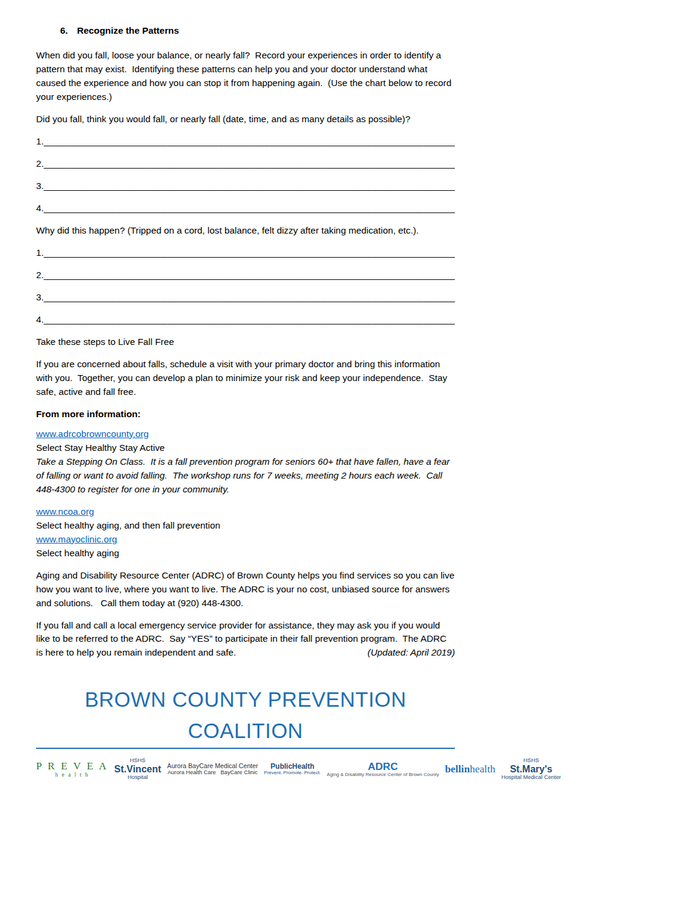6. Recognize the Patterns
When did you fall, loose your balance, or nearly fall? Record your experiences in order to identify a pattern that may exist. Identifying these patterns can help you and your doctor understand what caused the experience and how you can stop it from happening again. (Use the chart below to record your experiences.)
Did you fall, think you would fall, or nearly fall (date, time, and as many details as possible)?
1._______________________________________________________________________________________________
2._______________________________________________________________________________________________
3._______________________________________________________________________________________________
4._______________________________________________________________________________________________
Why did this happen? (Tripped on a cord, lost balance, felt dizzy after taking medication, etc.).
1._______________________________________________________________________________________________
2._______________________________________________________________________________________________
3._______________________________________________________________________________________________
4._______________________________________________________________________________________________
Take these steps to Live Fall Free
If you are concerned about falls, schedule a visit with your primary doctor and bring this information with you. Together, you can develop a plan to minimize your risk and keep your independence. Stay safe, active and fall free.
From more information:
www.adrcobrowncounty.org
Select Stay Healthy Stay Active
Take a Stepping On Class. It is a fall prevention program for seniors 60+ that have fallen, have a fear of falling or want to avoid falling. The workshop runs for 7 weeks, meeting 2 hours each week. Call 448-4300 to register for one in your community.
www.ncoa.org
Select healthy aging, and then fall prevention
www.mayoclinic.org
Select healthy aging
Aging and Disability Resource Center (ADRC) of Brown County helps you find services so you can live how you want to live, where you want to live. The ADRC is your no cost, unbiased source for answers and solutions. Call them today at (920) 448-4300.
If you fall and call a local emergency service provider for assistance, they may ask you if you would like to be referred to the ADRC. Say “YES” to participate in their fall prevention program. The ADRC is here to help you remain independent and safe. (Updated: April 2019)
BROWN COUNTY PREVENTION COALITION
P R E V E Ah e a l t h
HSHS St.Vincent Hospital
Aurora BayCare Medical Center Aurora Health Care BayCare Clinic
PublicHealthPrevent. Promote. Protect.
ADRCAging & Disability Resource Center of Brown County
bellinhealth
HSHS St.Mary's Hospital Medical Center